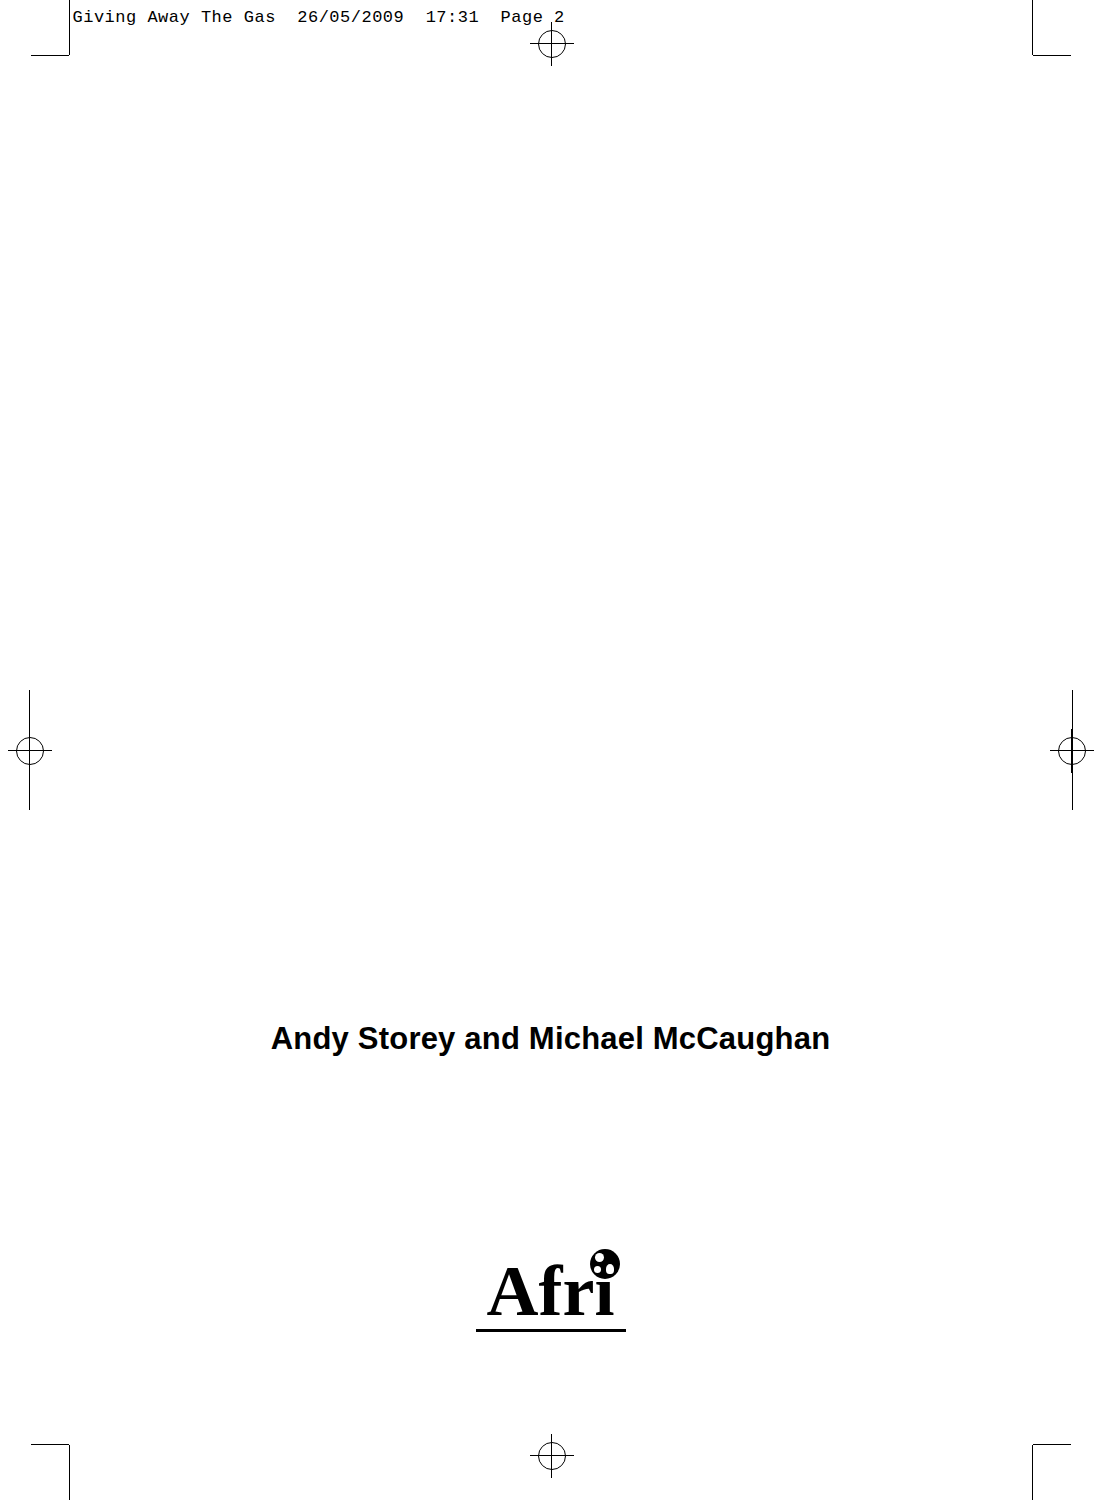Giving Away The Gas 26/05/2009 17:31 Page 2
Andy Storey and Michael McCaughan
Afri